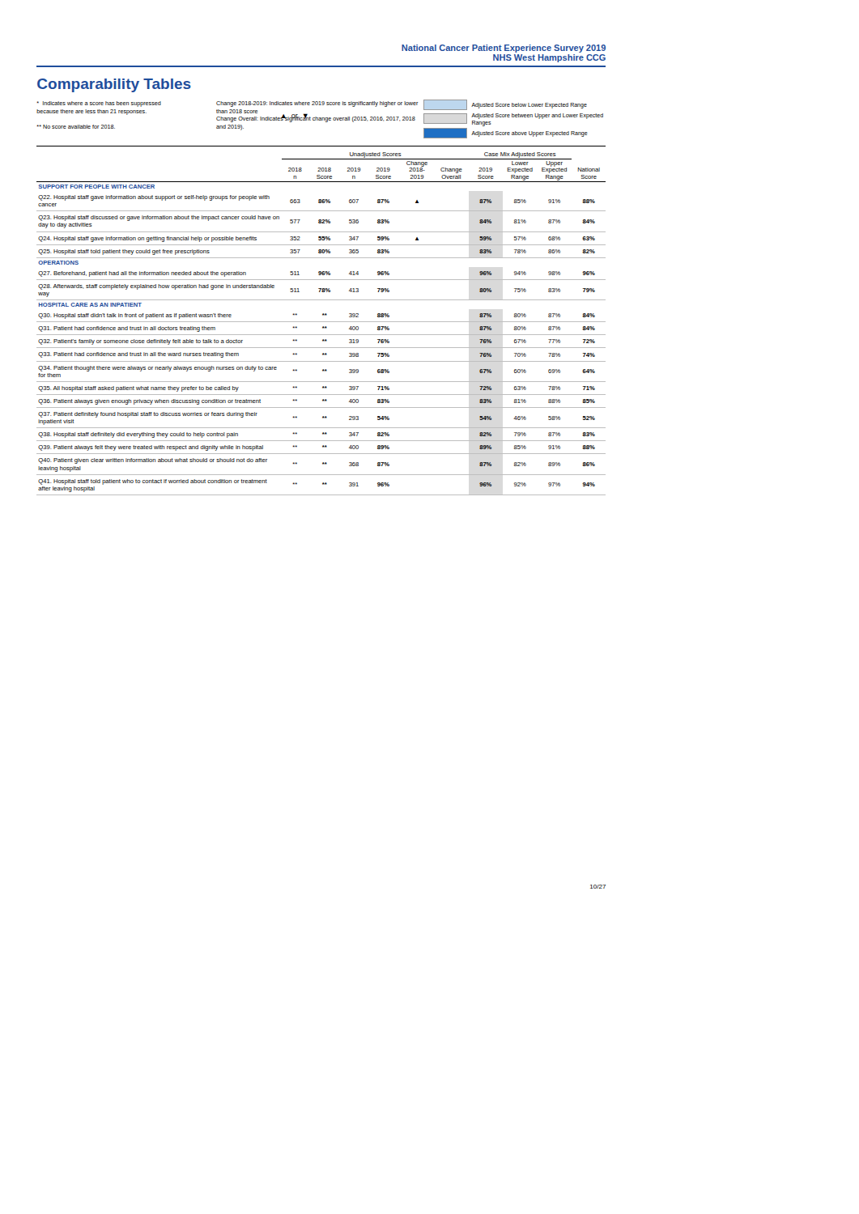National Cancer Patient Experience Survey 2019
NHS West Hampshire CCG
Comparability Tables
* Indicates where a score has been suppressed because there are less than 21 responses.
** No score available for 2018.
▲ or ▼
Change 2018-2019: Indicates where 2019 score is significantly higher or lower than 2018 score
Change Overall: Indicates significant change overall (2015, 2016, 2017, 2018 and 2019).
| | Adjusted Score below Lower Expected Range |
| | Adjusted Score between Upper and Lower Expected Ranges |
| | Adjusted Score above Upper Expected Range |
| | Unadjusted Scores | Case Mix Adjusted Scores | |
| | 2018 n | 2018 Score | 2019 n | 2019 Score | Change 2018- 2019 | Change Overall | 2019 Score | Lower Expected Range | Upper Expected Range | National Score |
| SUPPORT FOR PEOPLE WITH CANCER |
| Q22. Hospital staff gave information about support or self-help groups for people with cancer | 663 | 86% | 607 | 87% | ▲ | | 87% | 85% | 91% | 88% |
| Q23. Hospital staff discussed or gave information about the impact cancer could have on day to day activities | 577 | 82% | 536 | 83% | | | 84% | 81% | 87% | 84% |
| Q24. Hospital staff gave information on getting financial help or possible benefits | 352 | 55% | 347 | 59% | ▲ | | 59% | 57% | 68% | 63% |
| Q25. Hospital staff told patient they could get free prescriptions | 357 | 80% | 365 | 83% | | | 83% | 78% | 86% | 82% |
| OPERATIONS |
| Q27. Beforehand, patient had all the information needed about the operation | 511 | 96% | 414 | 96% | | | 96% | 94% | 98% | 96% |
| Q28. Afterwards, staff completely explained how operation had gone in understandable way | 511 | 78% | 413 | 79% | | | 80% | 75% | 83% | 79% |
| HOSPITAL CARE AS AN INPATIENT |
| Q30. Hospital staff didn't talk in front of patient as if patient wasn't there | ** | ** | 392 | 88% | | | 87% | 80% | 87% | 84% |
| Q31. Patient had confidence and trust in all doctors treating them | ** | ** | 400 | 87% | | | 87% | 80% | 87% | 84% |
| Q32. Patient's family or someone close definitely felt able to talk to a doctor | ** | ** | 319 | 76% | | | 76% | 67% | 77% | 72% |
| Q33. Patient had confidence and trust in all the ward nurses treating them | ** | ** | 398 | 75% | | | 76% | 70% | 78% | 74% |
| Q34. Patient thought there were always or nearly always enough nurses on duty to care for them | ** | ** | 399 | 68% | | | 67% | 60% | 69% | 64% |
| Q35. All hospital staff asked patient what name they prefer to be called by | ** | ** | 397 | 71% | | | 72% | 63% | 78% | 71% |
| Q36. Patient always given enough privacy when discussing condition or treatment | ** | ** | 400 | 83% | | | 83% | 81% | 88% | 85% |
| Q37. Patient definitely found hospital staff to discuss worries or fears during their inpatient visit | ** | ** | 293 | 54% | | | 54% | 46% | 58% | 52% |
| Q38. Hospital staff definitely did everything they could to help control pain | ** | ** | 347 | 82% | | | 82% | 79% | 87% | 83% |
| Q39. Patient always felt they were treated with respect and dignity while in hospital | ** | ** | 400 | 89% | | | 89% | 85% | 91% | 88% |
| Q40. Patient given clear written information about what should or should not do after leaving hospital | ** | ** | 368 | 87% | | | 87% | 82% | 89% | 86% |
| Q41. Hospital staff told patient who to contact if worried about condition or treatment after leaving hospital | ** | ** | 391 | 96% | | | 96% | 92% | 97% | 94% |
10/27